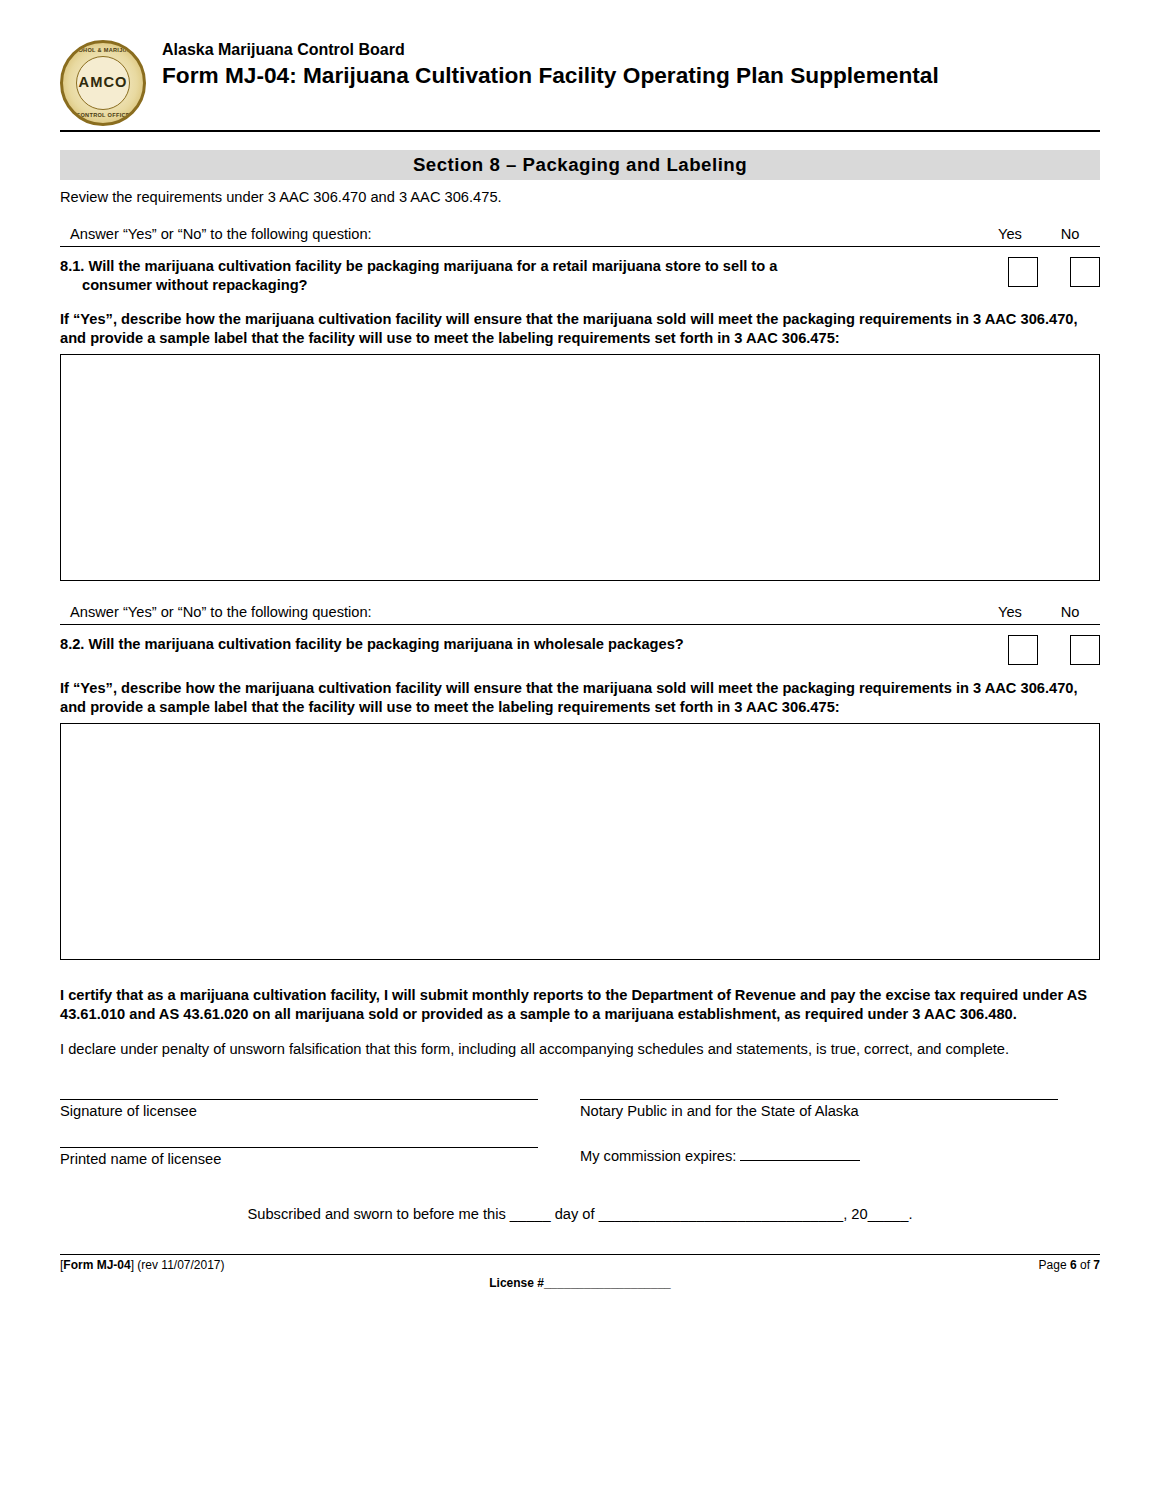ALCOHOL & MARIJUANA
AMCO
CONTROL OFFICE
Alaska Marijuana Control Board
Form MJ-04: Marijuana Cultivation Facility Operating Plan Supplemental
Section 8 – Packaging and Labeling
Review the requirements under 3 AAC 306.470 and 3 AAC 306.475.
Answer “Yes” or “No” to the following question:
Yes
No
8.1. Will the marijuana cultivation facility be packaging marijuana for a retail marijuana store to sell to a consumer without repackaging?
If “Yes”, describe how the marijuana cultivation facility will ensure that the marijuana sold will meet the packaging requirements in 3 AAC 306.470, and provide a sample label that the facility will use to meet the labeling requirements set forth in 3 AAC 306.475:
Answer “Yes” or “No” to the following question:
Yes
No
8.2. Will the marijuana cultivation facility be packaging marijuana in wholesale packages?
If “Yes”, describe how the marijuana cultivation facility will ensure that the marijuana sold will meet the packaging requirements in 3 AAC 306.470, and provide a sample label that the facility will use to meet the labeling requirements set forth in 3 AAC 306.475:
I certify that as a marijuana cultivation facility, I will submit monthly reports to the Department of Revenue and pay the excise tax required under AS 43.61.010 and AS 43.61.020 on all marijuana sold or provided as a sample to a marijuana establishment, as required under 3 AAC 306.480.
I declare under penalty of unsworn falsification that this form, including all accompanying schedules and statements, is true, correct, and complete.
| Signature of licensee | Notary Public in and for the State of Alaska |
| Printed name of licensee | My commission expires: |
Subscribed and sworn to before me this _____ day of ______________________________, 20_____.
[Form MJ-04] (rev 11/07/2017)
Page 6 of 7
License #___________________